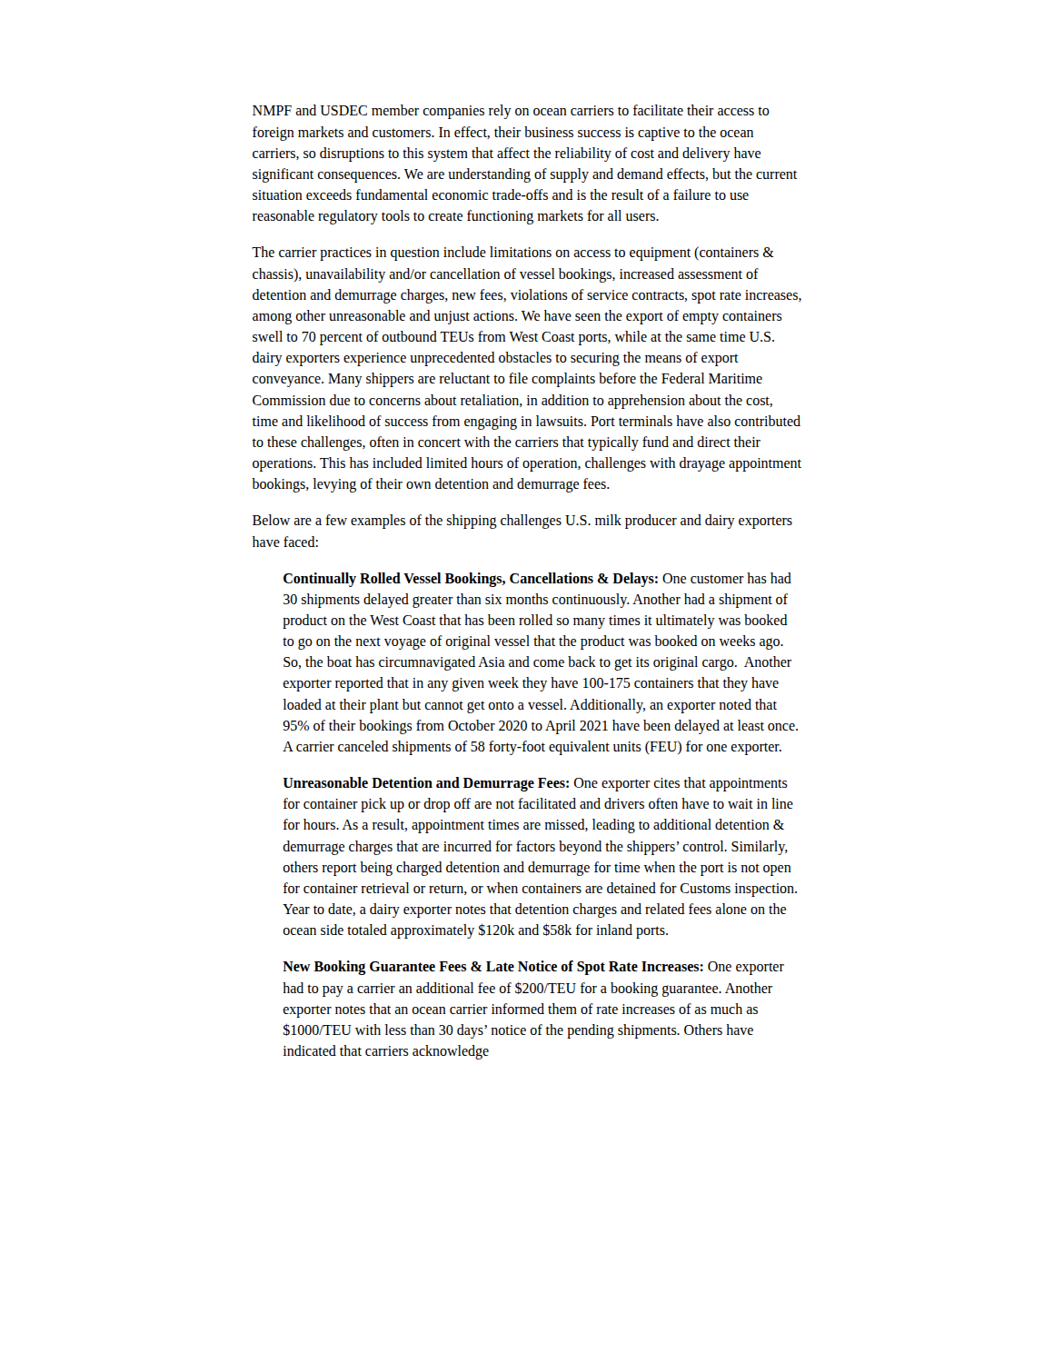NMPF and USDEC member companies rely on ocean carriers to facilitate their access to foreign markets and customers. In effect, their business success is captive to the ocean carriers, so disruptions to this system that affect the reliability of cost and delivery have significant consequences. We are understanding of supply and demand effects, but the current situation exceeds fundamental economic trade-offs and is the result of a failure to use reasonable regulatory tools to create functioning markets for all users.
The carrier practices in question include limitations on access to equipment (containers & chassis), unavailability and/or cancellation of vessel bookings, increased assessment of detention and demurrage charges, new fees, violations of service contracts, spot rate increases, among other unreasonable and unjust actions. We have seen the export of empty containers swell to 70 percent of outbound TEUs from West Coast ports, while at the same time U.S. dairy exporters experience unprecedented obstacles to securing the means of export conveyance. Many shippers are reluctant to file complaints before the Federal Maritime Commission due to concerns about retaliation, in addition to apprehension about the cost, time and likelihood of success from engaging in lawsuits. Port terminals have also contributed to these challenges, often in concert with the carriers that typically fund and direct their operations. This has included limited hours of operation, challenges with drayage appointment bookings, levying of their own detention and demurrage fees.
Below are a few examples of the shipping challenges U.S. milk producer and dairy exporters have faced:
Continually Rolled Vessel Bookings, Cancellations & Delays: One customer has had 30 shipments delayed greater than six months continuously. Another had a shipment of product on the West Coast that has been rolled so many times it ultimately was booked to go on the next voyage of original vessel that the product was booked on weeks ago. So, the boat has circumnavigated Asia and come back to get its original cargo. Another exporter reported that in any given week they have 100-175 containers that they have loaded at their plant but cannot get onto a vessel. Additionally, an exporter noted that 95% of their bookings from October 2020 to April 2021 have been delayed at least once. A carrier canceled shipments of 58 forty-foot equivalent units (FEU) for one exporter.
Unreasonable Detention and Demurrage Fees: One exporter cites that appointments for container pick up or drop off are not facilitated and drivers often have to wait in line for hours. As a result, appointment times are missed, leading to additional detention & demurrage charges that are incurred for factors beyond the shippers’ control. Similarly, others report being charged detention and demurrage for time when the port is not open for container retrieval or return, or when containers are detained for Customs inspection. Year to date, a dairy exporter notes that detention charges and related fees alone on the ocean side totaled approximately $120k and $58k for inland ports.
New Booking Guarantee Fees & Late Notice of Spot Rate Increases: One exporter had to pay a carrier an additional fee of $200/TEU for a booking guarantee. Another exporter notes that an ocean carrier informed them of rate increases of as much as $1000/TEU with less than 30 days’ notice of the pending shipments. Others have indicated that carriers acknowledge